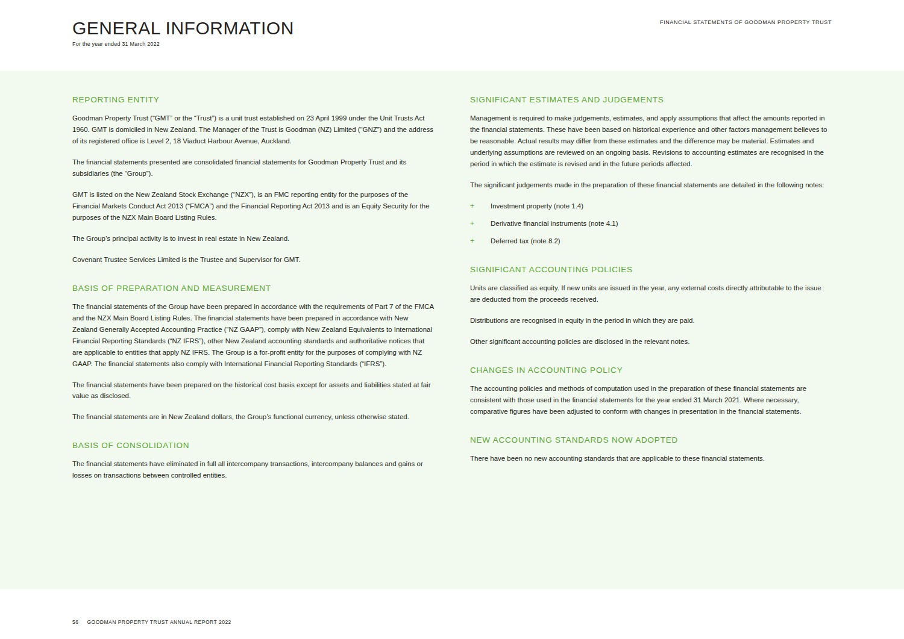GENERAL INFORMATION
For the year ended 31 March 2022
FINANCIAL STATEMENTS OF GOODMAN PROPERTY TRUST
REPORTING ENTITY
Goodman Property Trust (“GMT” or the “Trust”) is a unit trust established on 23 April 1999 under the Unit Trusts Act 1960. GMT is domiciled in New Zealand. The Manager of the Trust is Goodman (NZ) Limited (“GNZ”) and the address of its registered office is Level 2, 18 Viaduct Harbour Avenue, Auckland.
The financial statements presented are consolidated financial statements for Goodman Property Trust and its subsidiaries (the “Group”).
GMT is listed on the New Zealand Stock Exchange (“NZX”), is an FMC reporting entity for the purposes of the Financial Markets Conduct Act 2013 (“FMCA”) and the Financial Reporting Act 2013 and is an Equity Security for the purposes of the NZX Main Board Listing Rules.
The Group’s principal activity is to invest in real estate in New Zealand.
Covenant Trustee Services Limited is the Trustee and Supervisor for GMT.
BASIS OF PREPARATION AND MEASUREMENT
The financial statements of the Group have been prepared in accordance with the requirements of Part 7 of the FMCA and the NZX Main Board Listing Rules. The financial statements have been prepared in accordance with New Zealand Generally Accepted Accounting Practice (“NZ GAAP”), comply with New Zealand Equivalents to International Financial Reporting Standards (“NZ IFRS”), other New Zealand accounting standards and authoritative notices that are applicable to entities that apply NZ IFRS. The Group is a for-profit entity for the purposes of complying with NZ GAAP. The financial statements also comply with International Financial Reporting Standards (“IFRS”).
The financial statements have been prepared on the historical cost basis except for assets and liabilities stated at fair value as disclosed.
The financial statements are in New Zealand dollars, the Group’s functional currency, unless otherwise stated.
BASIS OF CONSOLIDATION
The financial statements have eliminated in full all intercompany transactions, intercompany balances and gains or losses on transactions between controlled entities.
SIGNIFICANT ESTIMATES AND JUDGEMENTS
Management is required to make judgements, estimates, and apply assumptions that affect the amounts reported in the financial statements. These have been based on historical experience and other factors management believes to be reasonable. Actual results may differ from these estimates and the difference may be material. Estimates and underlying assumptions are reviewed on an ongoing basis. Revisions to accounting estimates are recognised in the period in which the estimate is revised and in the future periods affected.
The significant judgements made in the preparation of these financial statements are detailed in the following notes:
Investment property (note 1.4)
Derivative financial instruments (note 4.1)
Deferred tax (note 8.2)
SIGNIFICANT ACCOUNTING POLICIES
Units are classified as equity. If new units are issued in the year, any external costs directly attributable to the issue are deducted from the proceeds received.
Distributions are recognised in equity in the period in which they are paid.
Other significant accounting policies are disclosed in the relevant notes.
CHANGES IN ACCOUNTING POLICY
The accounting policies and methods of computation used in the preparation of these financial statements are consistent with those used in the financial statements for the year ended 31 March 2021. Where necessary, comparative figures have been adjusted to conform with changes in presentation in the financial statements.
NEW ACCOUNTING STANDARDS NOW ADOPTED
There have been no new accounting standards that are applicable to these financial statements.
56 GOODMAN PROPERTY TRUST ANNUAL REPORT 2022